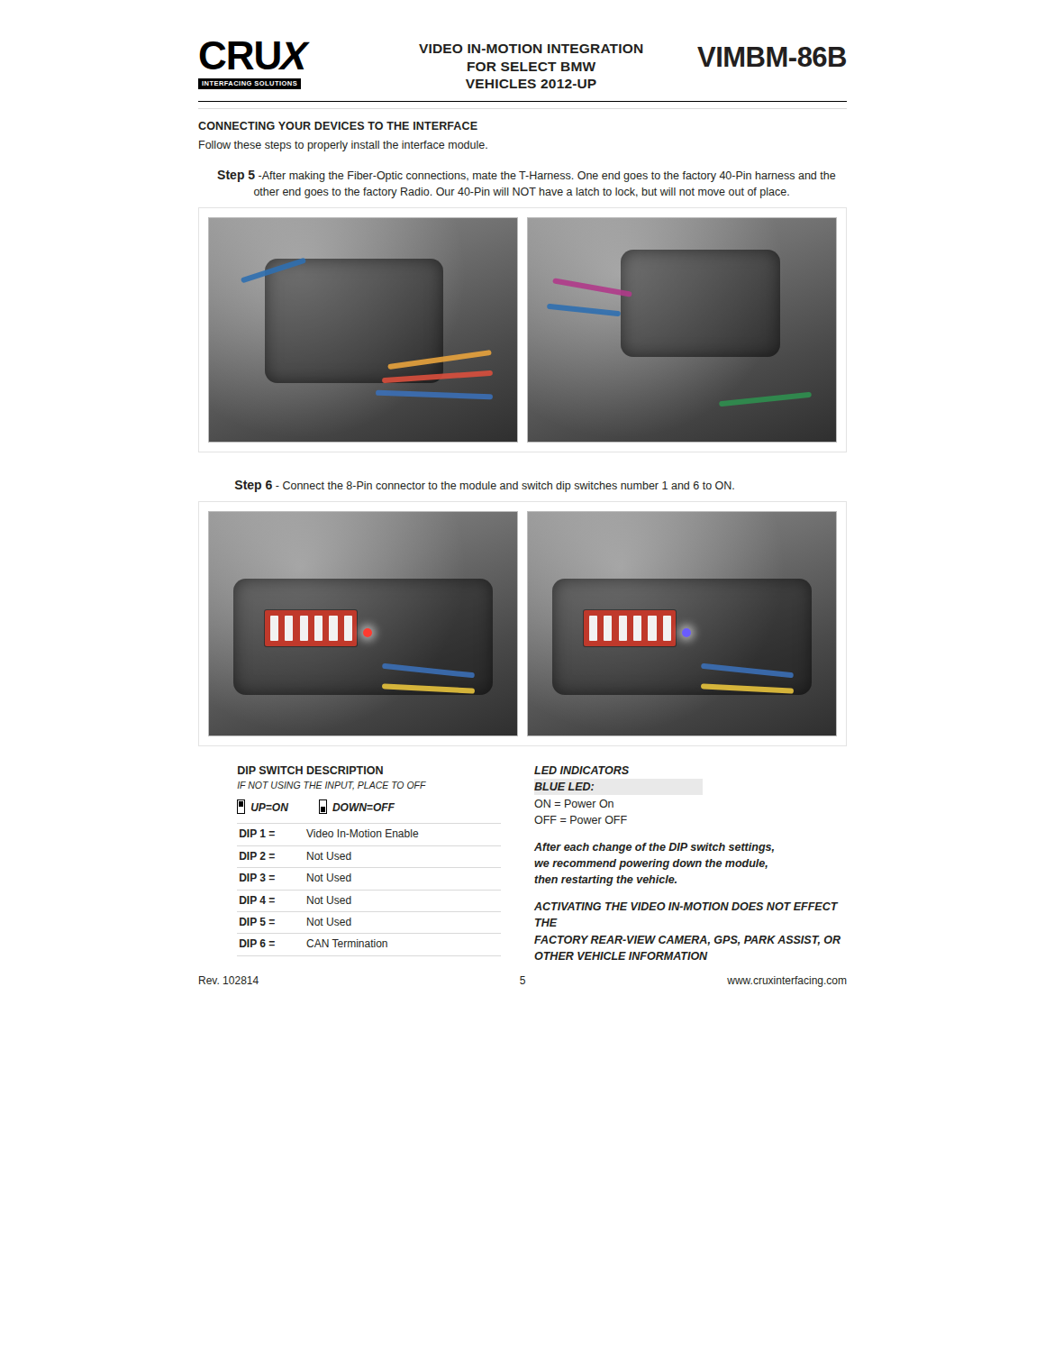CRUX
Interfacing Solutions
Video In-Motion Integration
for Select BMW
Vehicles 2012-Up
VIMBM-86B
Connecting your devices to the interface
Follow these steps to properly install the interface module.
Step 5 -After making the Fiber-Optic connections, mate the T-Harness. One end goes to the factory 40-Pin harness and the other end goes to the factory Radio. Our 40-Pin will NOT have a latch to lock, but will not move out of place.
Step 6 - Connect the 8-Pin connector to the module and switch dip switches number 1 and 6 to ON.
DIP Switch Description
IF NOT USING THE INPUT, PLACE TO OFF
UP=ON DOWN=OFF
| DIP 1 = | Video In-Motion Enable |
| DIP 2 = | Not Used |
| DIP 3 = | Not Used |
| DIP 4 = | Not Used |
| DIP 5 = | Not Used |
| DIP 6 = | CAN Termination |
LED Indicators
Blue LED:
ON = Power On
OFF = Power OFF
After each change of the DIP switch settings,
we recommend powering down the module,
then restarting the vehicle.
Activating the video in-motion does not effect the
factory rear-view camera, GPS, park assist, or
other vehicle information
Rev. 102814
5
www.cruxinterfacing.com